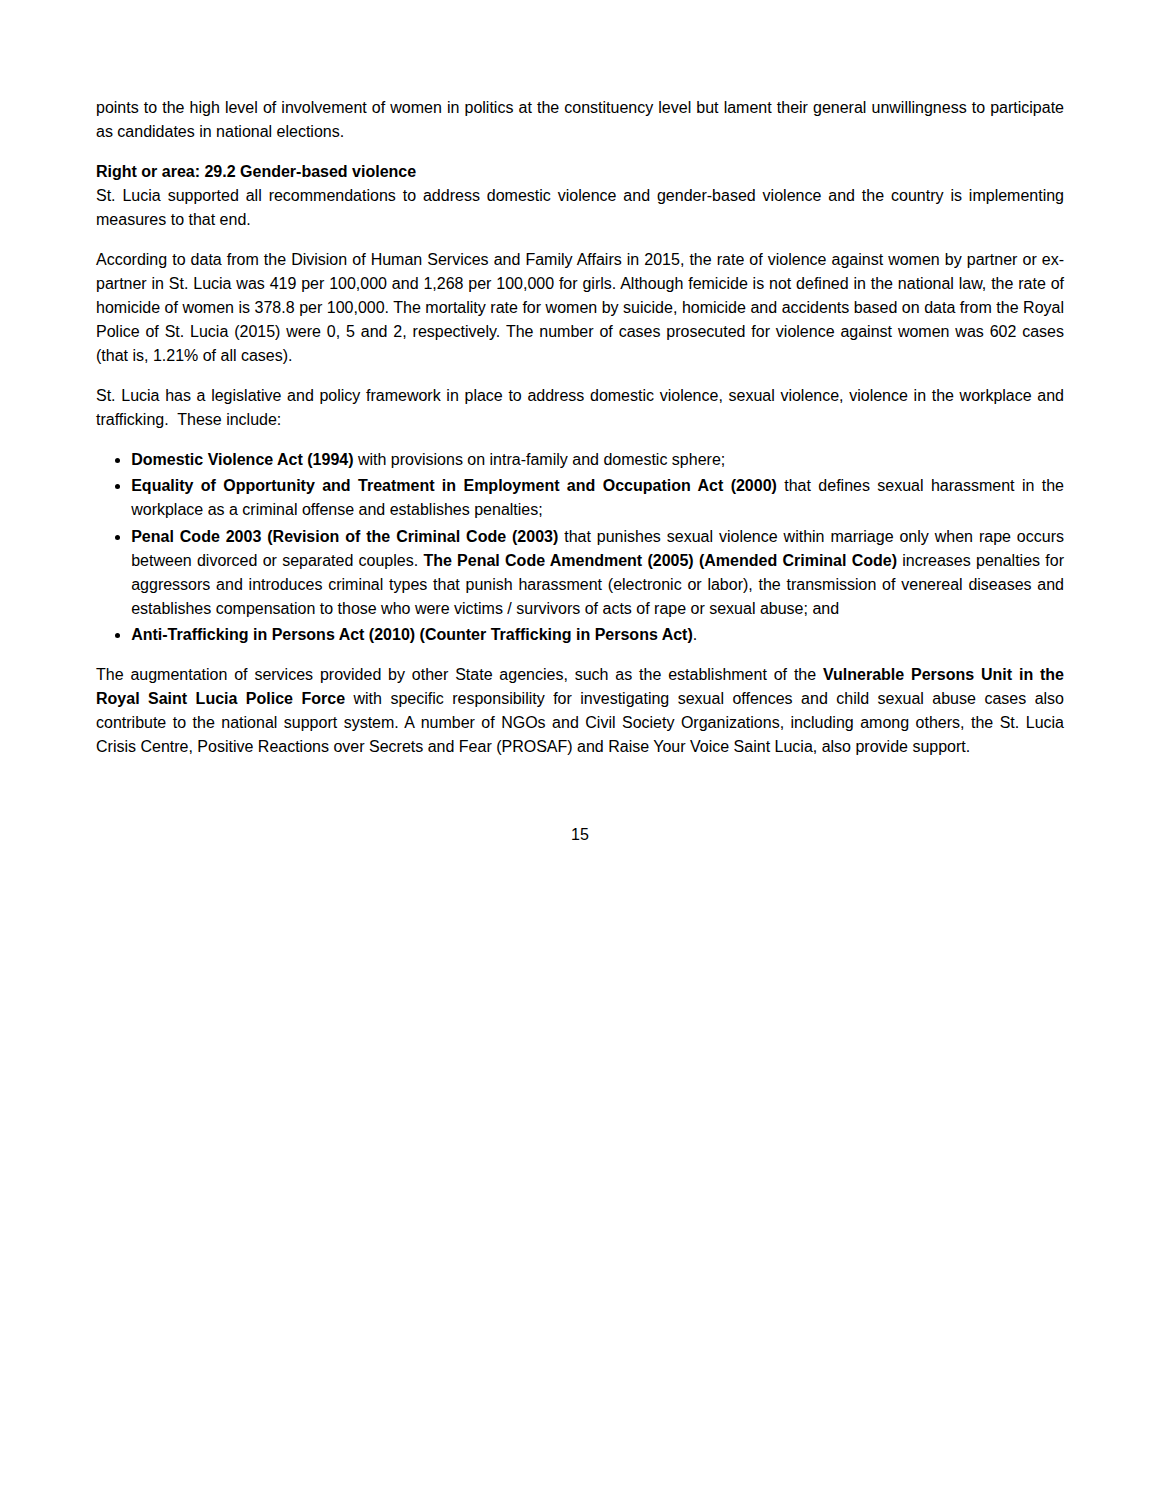points to the high level of involvement of women in politics at the constituency level but lament their general unwillingness to participate as candidates in national elections.
Right or area: 29.2 Gender-based violence
St. Lucia supported all recommendations to address domestic violence and gender-based violence and the country is implementing measures to that end.
According to data from the Division of Human Services and Family Affairs in 2015, the rate of violence against women by partner or ex-partner in St. Lucia was 419 per 100,000 and 1,268 per 100,000 for girls. Although femicide is not defined in the national law, the rate of homicide of women is 378.8 per 100,000. The mortality rate for women by suicide, homicide and accidents based on data from the Royal Police of St. Lucia (2015) were 0, 5 and 2, respectively. The number of cases prosecuted for violence against women was 602 cases (that is, 1.21% of all cases).
St. Lucia has a legislative and policy framework in place to address domestic violence, sexual violence, violence in the workplace and trafficking. These include:
Domestic Violence Act (1994) with provisions on intra-family and domestic sphere;
Equality of Opportunity and Treatment in Employment and Occupation Act (2000) that defines sexual harassment in the workplace as a criminal offense and establishes penalties;
Penal Code 2003 (Revision of the Criminal Code (2003) that punishes sexual violence within marriage only when rape occurs between divorced or separated couples. The Penal Code Amendment (2005) (Amended Criminal Code) increases penalties for aggressors and introduces criminal types that punish harassment (electronic or labor), the transmission of venereal diseases and establishes compensation to those who were victims / survivors of acts of rape or sexual abuse; and
Anti-Trafficking in Persons Act (2010) (Counter Trafficking in Persons Act).
The augmentation of services provided by other State agencies, such as the establishment of the Vulnerable Persons Unit in the Royal Saint Lucia Police Force with specific responsibility for investigating sexual offences and child sexual abuse cases also contribute to the national support system. A number of NGOs and Civil Society Organizations, including among others, the St. Lucia Crisis Centre, Positive Reactions over Secrets and Fear (PROSAF) and Raise Your Voice Saint Lucia, also provide support.
15